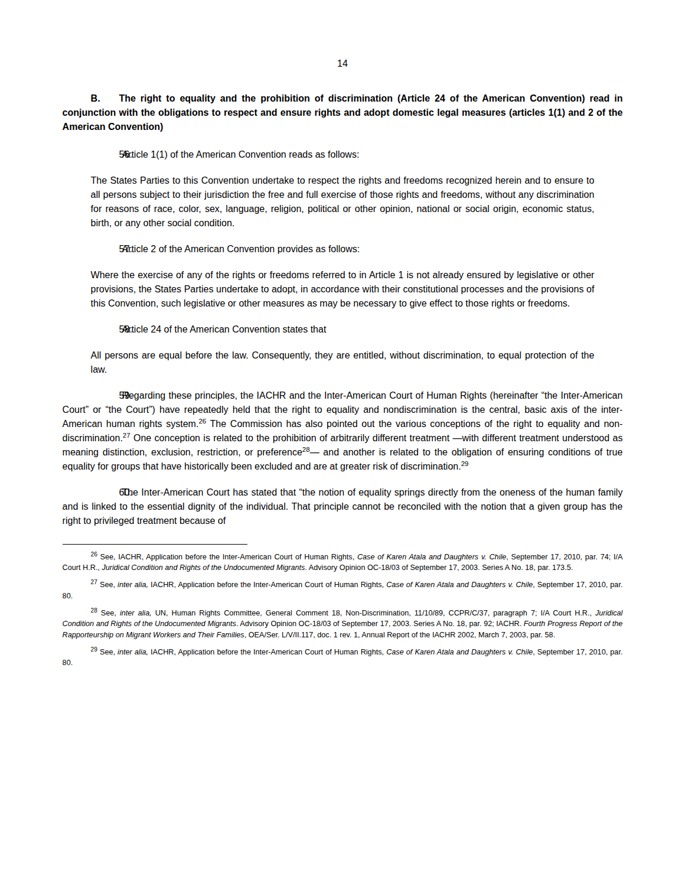14
B. The right to equality and the prohibition of discrimination (Article 24 of the American Convention) read in conjunction with the obligations to respect and ensure rights and adopt domestic legal measures (articles 1(1) and 2 of the American Convention)
56. Article 1(1) of the American Convention reads as follows:
The States Parties to this Convention undertake to respect the rights and freedoms recognized herein and to ensure to all persons subject to their jurisdiction the free and full exercise of those rights and freedoms, without any discrimination for reasons of race, color, sex, language, religion, political or other opinion, national or social origin, economic status, birth, or any other social condition.
57. Article 2 of the American Convention provides as follows:
Where the exercise of any of the rights or freedoms referred to in Article 1 is not already ensured by legislative or other provisions, the States Parties undertake to adopt, in accordance with their constitutional processes and the provisions of this Convention, such legislative or other measures as may be necessary to give effect to those rights or freedoms.
58. Article 24 of the American Convention states that
All persons are equal before the law. Consequently, they are entitled, without discrimination, to equal protection of the law.
59. Regarding these principles, the IACHR and the Inter-American Court of Human Rights (hereinafter “the Inter-American Court” or “the Court”) have repeatedly held that the right to equality and nondiscrimination is the central, basic axis of the inter-American human rights system.26 The Commission has also pointed out the various conceptions of the right to equality and non-discrimination.27 One conception is related to the prohibition of arbitrarily different treatment —with different treatment understood as meaning distinction, exclusion, restriction, or preference28— and another is related to the obligation of ensuring conditions of true equality for groups that have historically been excluded and are at greater risk of discrimination.29
60. The Inter-American Court has stated that “the notion of equality springs directly from the oneness of the human family and is linked to the essential dignity of the individual. That principle cannot be reconciled with the notion that a given group has the right to privileged treatment because of
26 See, IACHR, Application before the Inter-American Court of Human Rights, Case of Karen Atala and Daughters v. Chile, September 17, 2010, par. 74; I/A Court H.R., Juridical Condition and Rights of the Undocumented Migrants. Advisory Opinion OC-18/03 of September 17, 2003. Series A No. 18, par. 173.5.
27 See, inter alia, IACHR, Application before the Inter-American Court of Human Rights, Case of Karen Atala and Daughters v. Chile, September 17, 2010, par. 80.
28 See, inter alia, UN, Human Rights Committee, General Comment 18, Non-Discrimination, 11/10/89, CCPR/C/37, paragraph 7; I/A Court H.R., Juridical Condition and Rights of the Undocumented Migrants. Advisory Opinion OC-18/03 of September 17, 2003. Series A No. 18, par. 92; IACHR. Fourth Progress Report of the Rapporteurship on Migrant Workers and Their Families, OEA/Ser. L/V/II.117, doc. 1 rev. 1, Annual Report of the IACHR 2002, March 7, 2003, par. 58.
29 See, inter alia, IACHR, Application before the Inter-American Court of Human Rights, Case of Karen Atala and Daughters v. Chile, September 17, 2010, par. 80.